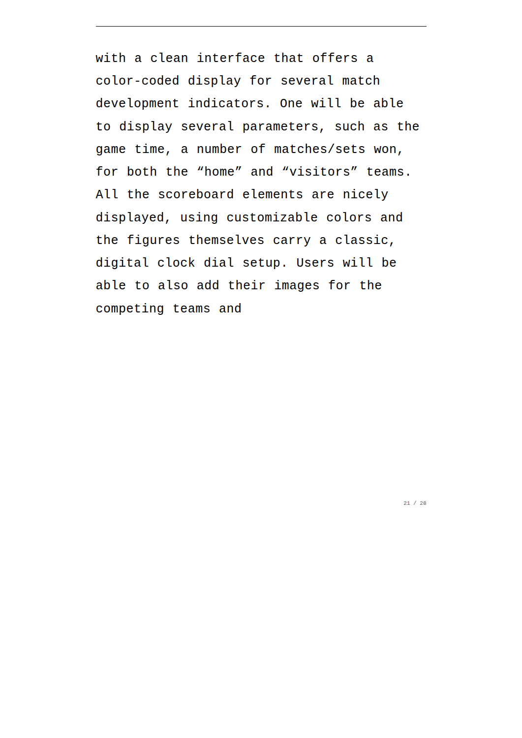with a clean interface that offers a color-coded display for several match development indicators. One will be able to display several parameters, such as the game time, a number of matches/sets won, for both the “home” and “visitors” teams. All the scoreboard elements are nicely displayed, using customizable colors and the figures themselves carry a classic, digital clock dial setup. Users will be able to also add their images for the competing teams and
21 / 28